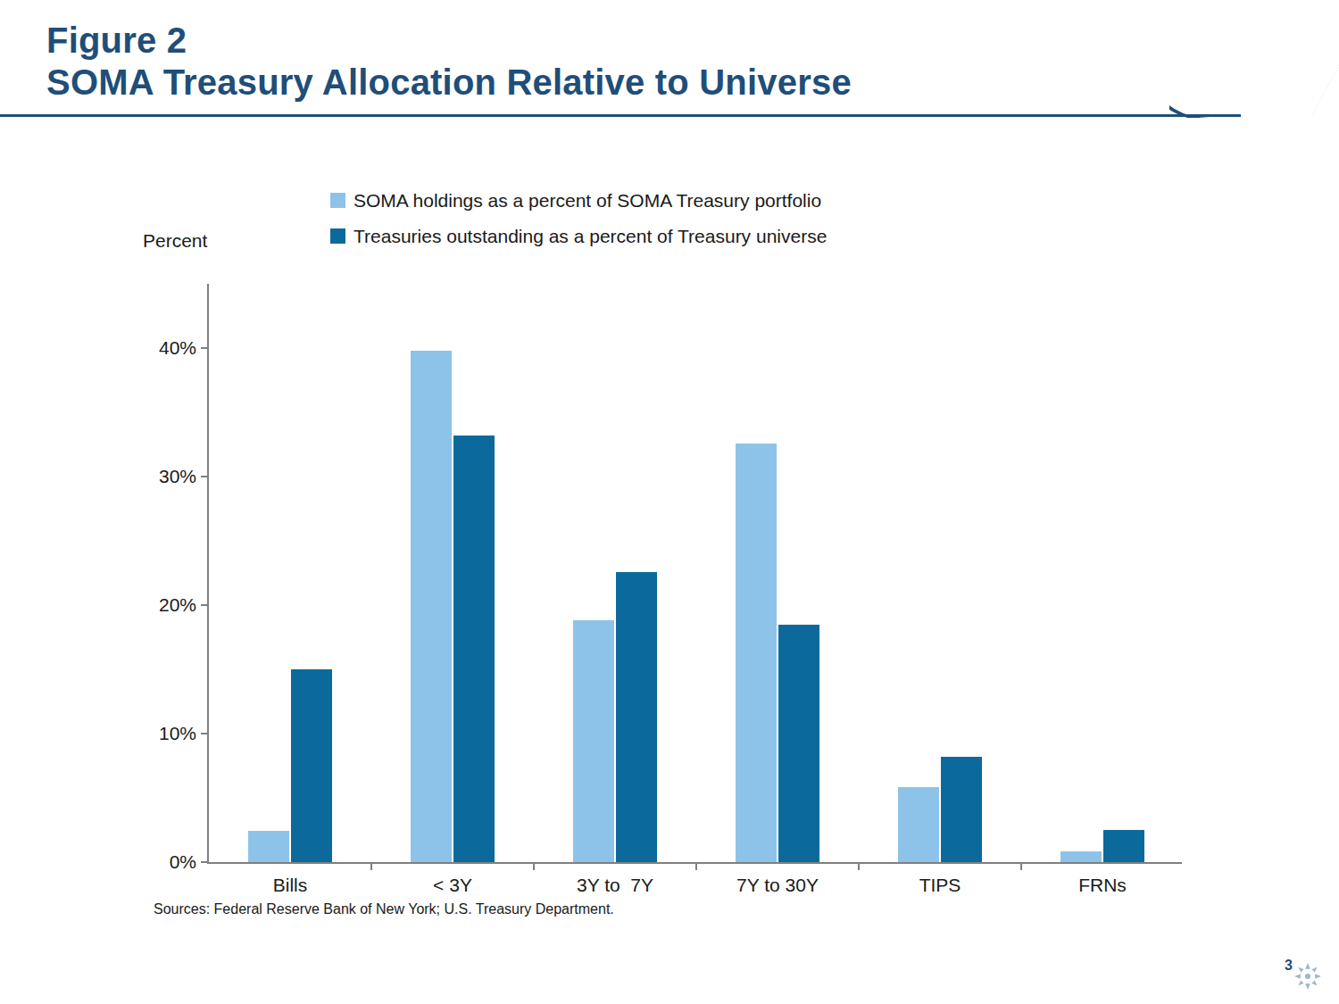Figure 2 SOMA Treasury Allocation Relative to Universe
SOMA holdings as a percent of SOMA Treasury portfolio
Treasuries outstanding as a percent of Treasury universe
Percent
0%
10%
20%
30%
40%
Bills
< 3Y
3Y to 7Y
7Y to 30Y
TIPS
FRNs
Sources: Federal Reserve Bank of New York; U.S. Treasury Department.
3